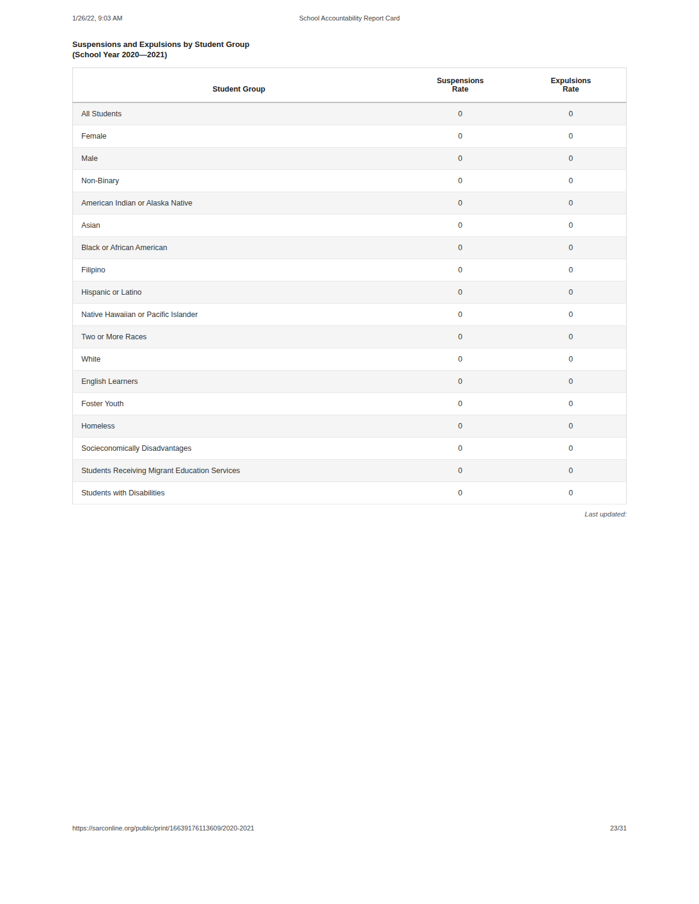1/26/22, 9:03 AM
School Accountability Report Card
Suspensions and Expulsions by Student Group
(School Year 2020—2021)
| Student Group | Suspensions Rate | Expulsions Rate |
| --- | --- | --- |
| All Students | 0 | 0 |
| Female | 0 | 0 |
| Male | 0 | 0 |
| Non-Binary | 0 | 0 |
| American Indian or Alaska Native | 0 | 0 |
| Asian | 0 | 0 |
| Black or African American | 0 | 0 |
| Filipino | 0 | 0 |
| Hispanic or Latino | 0 | 0 |
| Native Hawaiian or Pacific Islander | 0 | 0 |
| Two or More Races | 0 | 0 |
| White | 0 | 0 |
| English Learners | 0 | 0 |
| Foster Youth | 0 | 0 |
| Homeless | 0 | 0 |
| Socieconomically Disadvantages | 0 | 0 |
| Students Receiving Migrant Education Services | 0 | 0 |
| Students with Disabilities | 0 | 0 |
Last updated:
https://sarconline.org/public/print/16639176113609/2020-2021
23/31